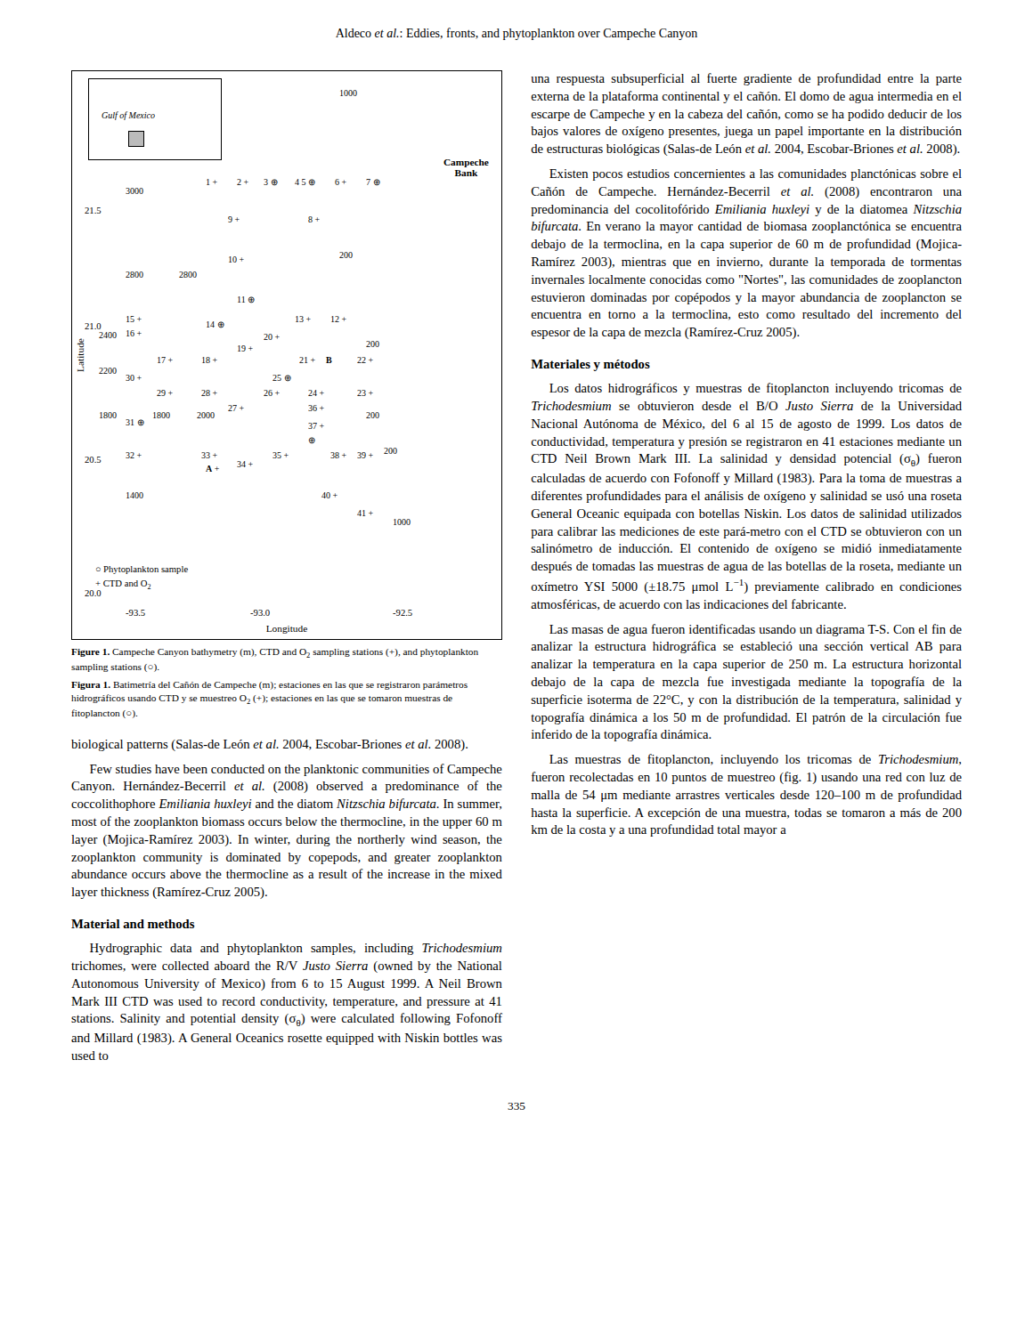Aldeco et al.: Eddies, fronts, and phytoplankton over Campeche Canyon
Gulf of Mexico
Latitude Longitude 21.5 21.0 20.5 20.0 -93.5 -93.0 -92.5 Campeche
Bank 3000 1000 2800 2800 2400 2200 1800 1800 2000 1400 200 200 200 200 1000 1 + 2 + 3 ⊕ 4 5 ⊕ 6 + 7 ⊕ 9 + 8 + 10 + 11 ⊕ 15 + 16 + 14 ⊕ 13 + 12 + 20 + 19 + 17 + 18 + 21 + B 22 + 30 + 25 ⊕ 29 + 28 + 26 + 24 + 23 + 27 + 36 + 31 ⊕ 37 + ⊕ 32 + 33 + 34 + 35 + 38 + 39 + A + 40 + 41 +
○ Phytoplankton sample
+ CTD and O2
Figure 1. Campeche Canyon bathymetry (m), CTD and O2 sampling stations (+), and phytoplankton sampling stations (○). Figura 1. Batimetría del Cañón de Campeche (m); estaciones en las que se registraron parámetros hidrográficos usando CTD y se muestreo O2 (+); estaciones en las que se tomaron muestras de fitoplancton (○).
biological patterns (Salas-de León et al. 2004, Escobar-Briones et al. 2008).
Few studies have been conducted on the planktonic communities of Campeche Canyon. Hernández-Becerril et al. (2008) observed a predominance of the coccolithophore Emiliania huxleyi and the diatom Nitzschia bifurcata. In summer, most of the zooplankton biomass occurs below the thermocline, in the upper 60 m layer (Mojica-Ramírez 2003). In winter, during the northerly wind season, the zooplankton community is dominated by copepods, and greater zooplankton abundance occurs above the thermocline as a result of the increase in the mixed layer thickness (Ramírez-Cruz 2005).
Material and methods
Hydrographic data and phytoplankton samples, including Trichodesmium trichomes, were collected aboard the R/V Justo Sierra (owned by the National Autonomous University of Mexico) from 6 to 15 August 1999. A Neil Brown Mark III CTD was used to record conductivity, temperature, and pressure at 41 stations. Salinity and potential density (σθ) were calculated following Fofonoff and Millard (1983). A General Oceanics rosette equipped with Niskin bottles was used to
una respuesta subsuperficial al fuerte gradiente de profundidad entre la parte externa de la plataforma continental y el cañón. El domo de agua intermedia en el escarpe de Campeche y en la cabeza del cañón, como se ha podido deducir de los bajos valores de oxígeno presentes, juega un papel importante en la distribución de estructuras biológicas (Salas-de León et al. 2004, Escobar-Briones et al. 2008).
Existen pocos estudios concernientes a las comunidades planctónicas sobre el Cañón de Campeche. Hernández-Becerril et al. (2008) encontraron una predominancia del cocolitofórido Emiliania huxleyi y de la diatomea Nitzschia bifurcata. En verano la mayor cantidad de biomasa zooplanctónica se encuentra debajo de la termoclina, en la capa superior de 60 m de profundidad (Mojica-Ramírez 2003), mientras que en invierno, durante la temporada de tormentas invernales localmente conocidas como "Nortes", las comunidades de zooplancton estuvieron dominadas por copépodos y la mayor abundancia de zooplancton se encuentra en torno a la termoclina, esto como resultado del incremento del espesor de la capa de mezcla (Ramírez-Cruz 2005).
Materiales y métodos
Los datos hidrográficos y muestras de fitoplancton incluyendo tricomas de Trichodesmium se obtuvieron desde el B/O Justo Sierra de la Universidad Nacional Autónoma de México, del 6 al 15 de agosto de 1999. Los datos de conductividad, temperatura y presión se registraron en 41 estaciones mediante un CTD Neil Brown Mark III. La salinidad y densidad potencial (σθ) fueron calculadas de acuerdo con Fofonoff y Millard (1983). Para la toma de muestras a diferentes profundidades para el análisis de oxígeno y salinidad se usó una roseta General Oceanic equipada con botellas Niskin. Los datos de salinidad utilizados para calibrar las mediciones de este pará-metro con el CTD se obtuvieron con un salinómetro de inducción. El contenido de oxígeno se midió inmediatamente después de tomadas las muestras de agua de las botellas de la roseta, mediante un oxímetro YSI 5000 (±18.75 μmol L−1) previamente calibrado en condiciones atmosféricas, de acuerdo con las indicaciones del fabricante.
Las masas de agua fueron identificadas usando un diagrama T-S. Con el fin de analizar la estructura hidrográfica se estableció una sección vertical AB para analizar la temperatura en la capa superior de 250 m. La estructura horizontal debajo de la capa de mezcla fue investigada mediante la topografía de la superficie isoterma de 22°C, y con la distribución de la temperatura, salinidad y topografía dinámica a los 50 m de profundidad. El patrón de la circulación fue inferido de la topografía dinámica.
Las muestras de fitoplancton, incluyendo los tricomas de Trichodesmium, fueron recolectadas en 10 puntos de muestreo (fig. 1) usando una red con luz de malla de 54 μm mediante arrastres verticales desde 120–100 m de profundidad hasta la superficie. A excepción de una muestra, todas se tomaron a más de 200 km de la costa y a una profundidad total mayor a
335